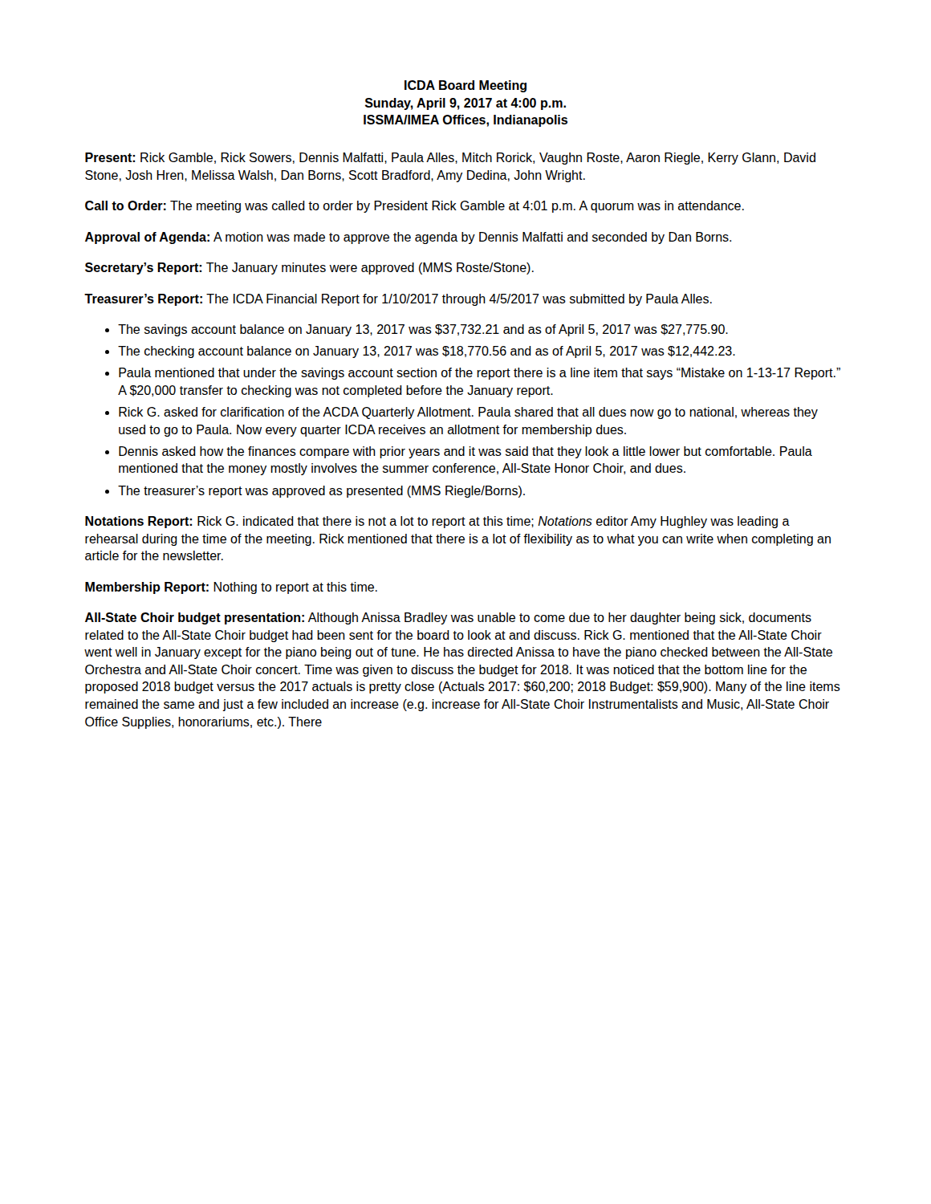ICDA Board Meeting
Sunday, April 9, 2017 at 4:00 p.m.
ISSMA/IMEA Offices, Indianapolis
Present: Rick Gamble, Rick Sowers, Dennis Malfatti, Paula Alles, Mitch Rorick, Vaughn Roste, Aaron Riegle, Kerry Glann, David Stone, Josh Hren, Melissa Walsh, Dan Borns, Scott Bradford, Amy Dedina, John Wright.
Call to Order: The meeting was called to order by President Rick Gamble at 4:01 p.m. A quorum was in attendance.
Approval of Agenda: A motion was made to approve the agenda by Dennis Malfatti and seconded by Dan Borns.
Secretary’s Report: The January minutes were approved (MMS Roste/Stone).
Treasurer’s Report: The ICDA Financial Report for 1/10/2017 through 4/5/2017 was submitted by Paula Alles.
The savings account balance on January 13, 2017 was $37,732.21 and as of April 5, 2017 was $27,775.90.
The checking account balance on January 13, 2017 was $18,770.56 and as of April 5, 2017 was $12,442.23.
Paula mentioned that under the savings account section of the report there is a line item that says “Mistake on 1-13-17 Report.” A $20,000 transfer to checking was not completed before the January report.
Rick G. asked for clarification of the ACDA Quarterly Allotment. Paula shared that all dues now go to national, whereas they used to go to Paula. Now every quarter ICDA receives an allotment for membership dues.
Dennis asked how the finances compare with prior years and it was said that they look a little lower but comfortable. Paula mentioned that the money mostly involves the summer conference, All-State Honor Choir, and dues.
The treasurer’s report was approved as presented (MMS Riegle/Borns).
Notations Report: Rick G. indicated that there is not a lot to report at this time; Notations editor Amy Hughley was leading a rehearsal during the time of the meeting. Rick mentioned that there is a lot of flexibility as to what you can write when completing an article for the newsletter.
Membership Report: Nothing to report at this time.
All-State Choir budget presentation: Although Anissa Bradley was unable to come due to her daughter being sick, documents related to the All-State Choir budget had been sent for the board to look at and discuss. Rick G. mentioned that the All-State Choir went well in January except for the piano being out of tune. He has directed Anissa to have the piano checked between the All-State Orchestra and All-State Choir concert. Time was given to discuss the budget for 2018. It was noticed that the bottom line for the proposed 2018 budget versus the 2017 actuals is pretty close (Actuals 2017: $60,200; 2018 Budget: $59,900). Many of the line items remained the same and just a few included an increase (e.g. increase for All-State Choir Instrumentalists and Music, All-State Choir Office Supplies, honorariums, etc.). There